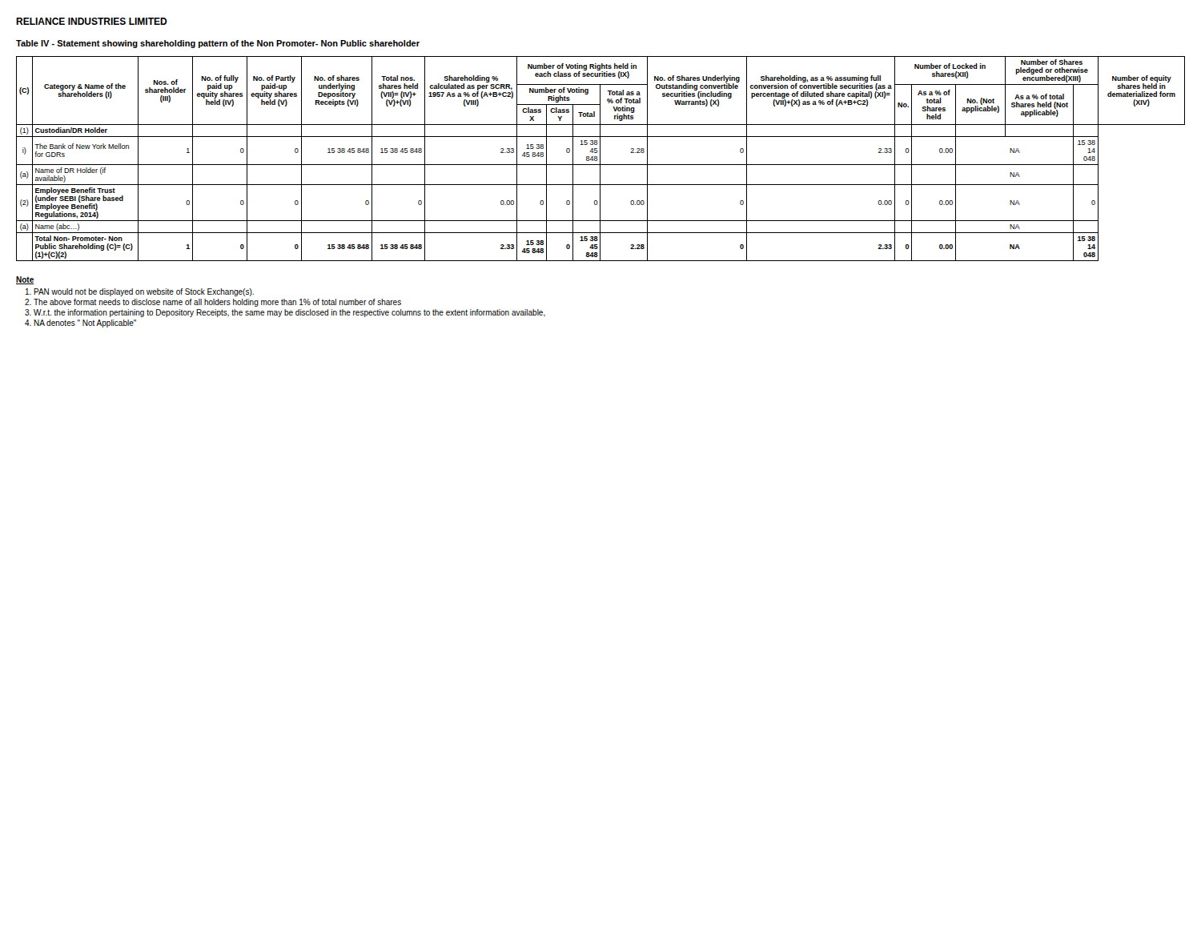RELIANCE INDUSTRIES LIMITED
Table IV - Statement showing shareholding pattern of the Non Promoter- Non Public shareholder
| (C) | Category & Name of the shareholders (I) | Nos. of shareholder (III) | No. of fully paid up equity shares held (IV) | No. of Partly paid-up equity shares held (V) | No. of shares underlying Depository Receipts (VI) | Total nos. shares held (VII)= (IV)+(V)+(VI) | Shareholding % calculated as per SCRR, 1957 As a % of (A+B+C2)(VIII) | Number of Voting Rights held in each class of securities (IX) | No. of Shares Underlying Outstanding convertible securities (including Warrants) (X) | Shareholding, as a % assuming full conversion of convertible securities (as a percentage of diluted share capital) (XI)= (VII)+(X) as a % of (A+B+C2) | Number of Locked in shares(XII) | Number of Shares pledged or otherwise encumbered(XIII) | Number of equity shares held in dematerialized form (XIV) |
| --- | --- | --- | --- | --- | --- | --- | --- | --- | --- | --- | --- | --- | --- |
| Number of Voting Rights | Total as a % of Total Voting rights | No. | As a % of total Shares held | No. (Not applicable) | As a % of total Shares held (Not applicable) |
| Class X | Class Y | Total |
| (1) | Custodian/DR Holder | | | | | | | | | | | | | | | | | |
| i) | The Bank of New York Mellon for GDRs | 1 | 0 | 0 | 15 38 45 848 | 15 38 45 848 | 2.33 | 15 38 45 848 | 0 | 15 38 45 848 | 2.28 | 0 | 2.33 | 0 | 0.00 | NA | 15 38 14 048 |
| (a) | Name of DR Holder (if available) | | | | | | | | | | | | | | | NA | |
| (2) | Employee Benefit Trust (under SEBI (Share based Employee Benefit) Regulations, 2014) | 0 | 0 | 0 | 0 | 0 | 0.00 | 0 | 0 | 0 | 0.00 | 0 | 0.00 | 0 | 0.00 | NA | 0 |
| (a) | Name (abc…) | | | | | | | | | | | | | | | NA | |
| | Total Non- Promoter- Non Public Shareholding (C)= (C)(1)+(C)(2) | 1 | 0 | 0 | 15 38 45 848 | 15 38 45 848 | 2.33 | 15 38 45 848 | 0 | 15 38 45 848 | 2.28 | 0 | 2.33 | 0 | 0.00 | NA | 15 38 14 048 |
Note
PAN would not be displayed on website of Stock Exchange(s).
The above format needs to disclose name of all holders holding more than 1% of total number of shares
W.r.t. the information pertaining to Depository Receipts, the same may be disclosed in the respective columns to the extent information available,
NA denotes " Not Applicable"